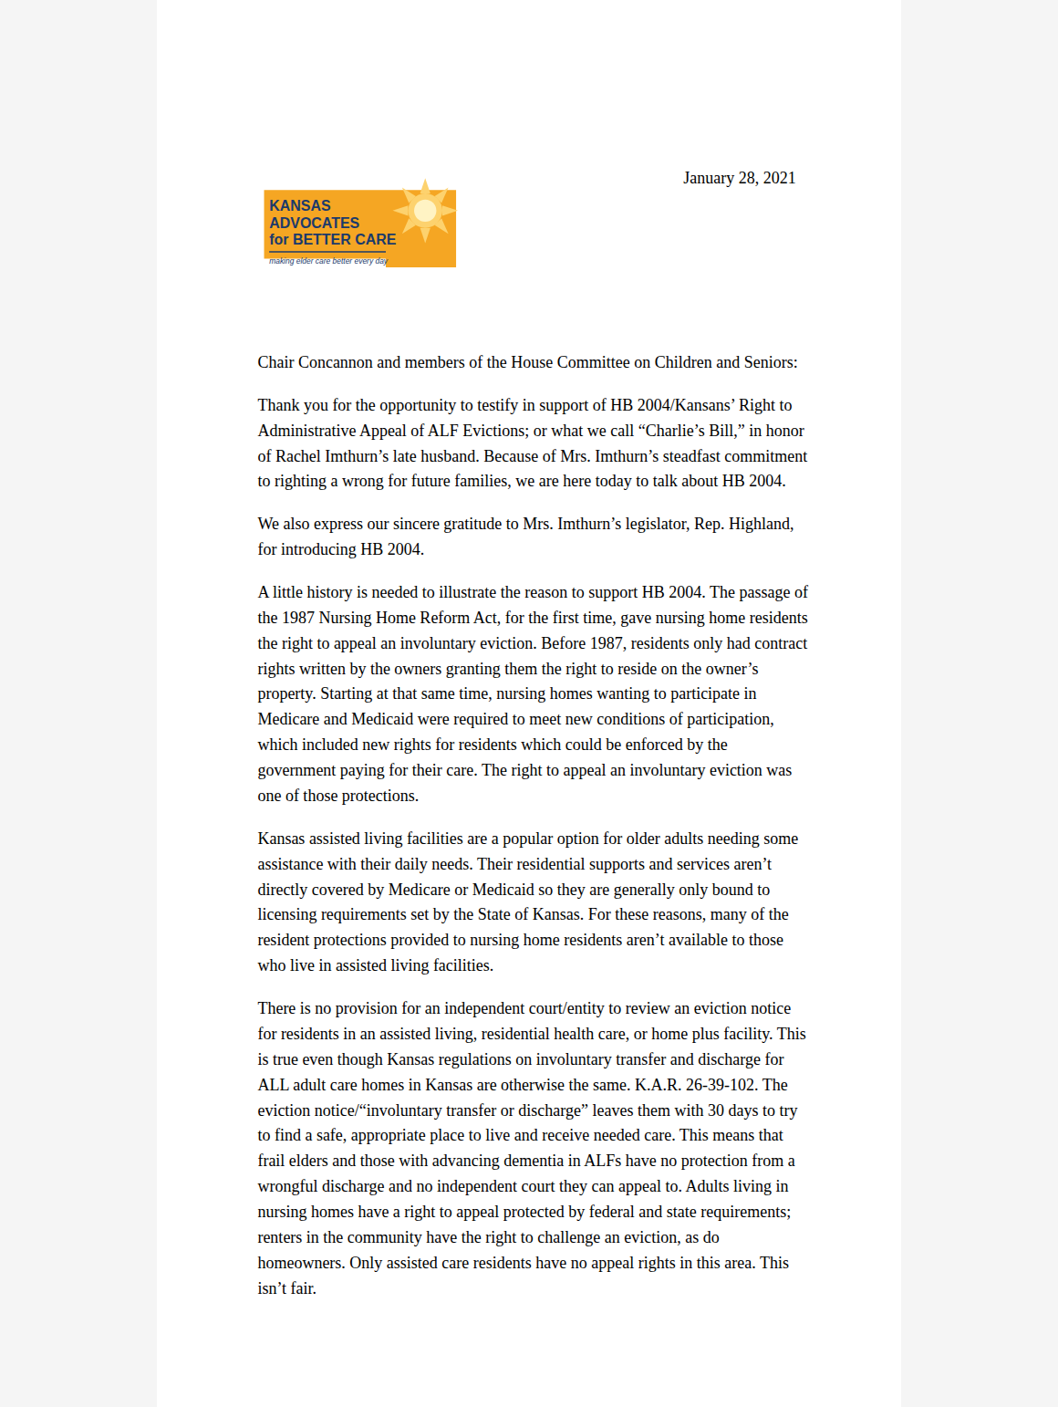KANSAS ADVOCATES for BETTER CARE making elder care better every day
January 28, 2021
Chair Concannon and members of the House Committee on Children and Seniors:
Thank you for the opportunity to testify in support of HB 2004/Kansans’ Right to Administrative Appeal of ALF Evictions; or what we call “Charlie’s Bill,” in honor of Rachel Imthurn’s late husband. Because of Mrs. Imthurn’s steadfast commitment to righting a wrong for future families, we are here today to talk about HB 2004.
We also express our sincere gratitude to Mrs. Imthurn’s legislator, Rep. Highland, for introducing HB 2004.
A little history is needed to illustrate the reason to support HB 2004. The passage of the 1987 Nursing Home Reform Act, for the first time, gave nursing home residents the right to appeal an involuntary eviction. Before 1987, residents only had contract rights written by the owners granting them the right to reside on the owner’s property. Starting at that same time, nursing homes wanting to participate in Medicare and Medicaid were required to meet new conditions of participation, which included new rights for residents which could be enforced by the government paying for their care. The right to appeal an involuntary eviction was one of those protections.
Kansas assisted living facilities are a popular option for older adults needing some assistance with their daily needs. Their residential supports and services aren’t directly covered by Medicare or Medicaid so they are generally only bound to licensing requirements set by the State of Kansas. For these reasons, many of the resident protections provided to nursing home residents aren’t available to those who live in assisted living facilities.
There is no provision for an independent court/entity to review an eviction notice for residents in an assisted living, residential health care, or home plus facility. This is true even though Kansas regulations on involuntary transfer and discharge for ALL adult care homes in Kansas are otherwise the same. K.A.R. 26-39-102. The eviction notice/“involuntary transfer or discharge” leaves them with 30 days to try to find a safe, appropriate place to live and receive needed care. This means that frail elders and those with advancing dementia in ALFs have no protection from a wrongful discharge and no independent court they can appeal to. Adults living in nursing homes have a right to appeal protected by federal and state requirements; renters in the community have the right to challenge an eviction, as do homeowners. Only assisted care residents have no appeal rights in this area. This isn’t fair.